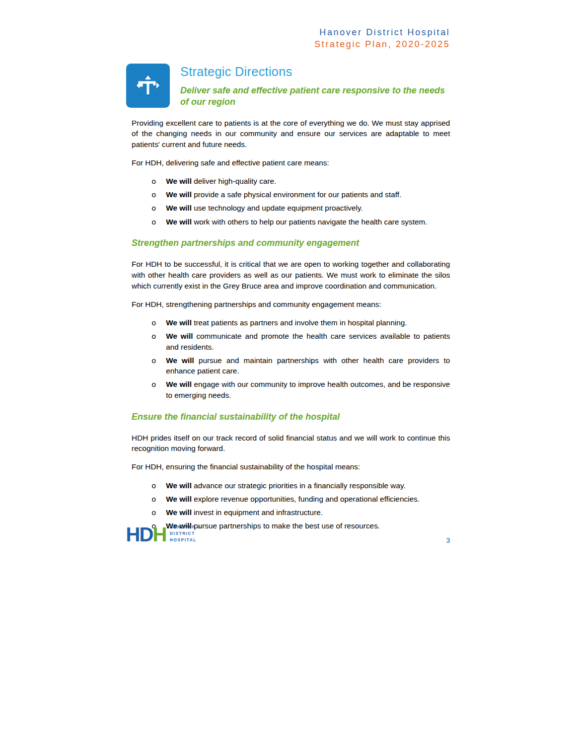Hanover District Hospital
Strategic Plan, 2020-2025
Strategic Directions
Deliver safe and effective patient care responsive to the needs
of our region
Providing excellent care to patients is at the core of everything we do. We must stay apprised of the changing needs in our community and ensure our services are adaptable to meet patients' current and future needs.
For HDH, delivering safe and effective patient care means:
We will deliver high-quality care.
We will provide a safe physical environment for our patients and staff.
We will use technology and update equipment proactively.
We will work with others to help our patients navigate the health care system.
Strengthen partnerships and community engagement
For HDH to be successful, it is critical that we are open to working together and collaborating with other health care providers as well as our patients. We must work to eliminate the silos which currently exist in the Grey Bruce area and improve coordination and communication.
For HDH, strengthening partnerships and community engagement means:
We will treat patients as partners and involve them in hospital planning.
We will communicate and promote the health care services available to patients and residents.
We will pursue and maintain partnerships with other health care providers to enhance patient care.
We will engage with our community to improve health outcomes, and be responsive to emerging needs.
Ensure the financial sustainability of the hospital
HDH prides itself on our track record of solid financial status and we will work to continue this recognition moving forward.
For HDH, ensuring the financial sustainability of the hospital means:
We will advance our strategic priorities in a financially responsible way.
We will explore revenue opportunities, funding and operational efficiencies.
We will invest in equipment and infrastructure.
We will pursue partnerships to make the best use of resources.
HDH
HANOVER &
DISTRICT
HOSPITAL
3